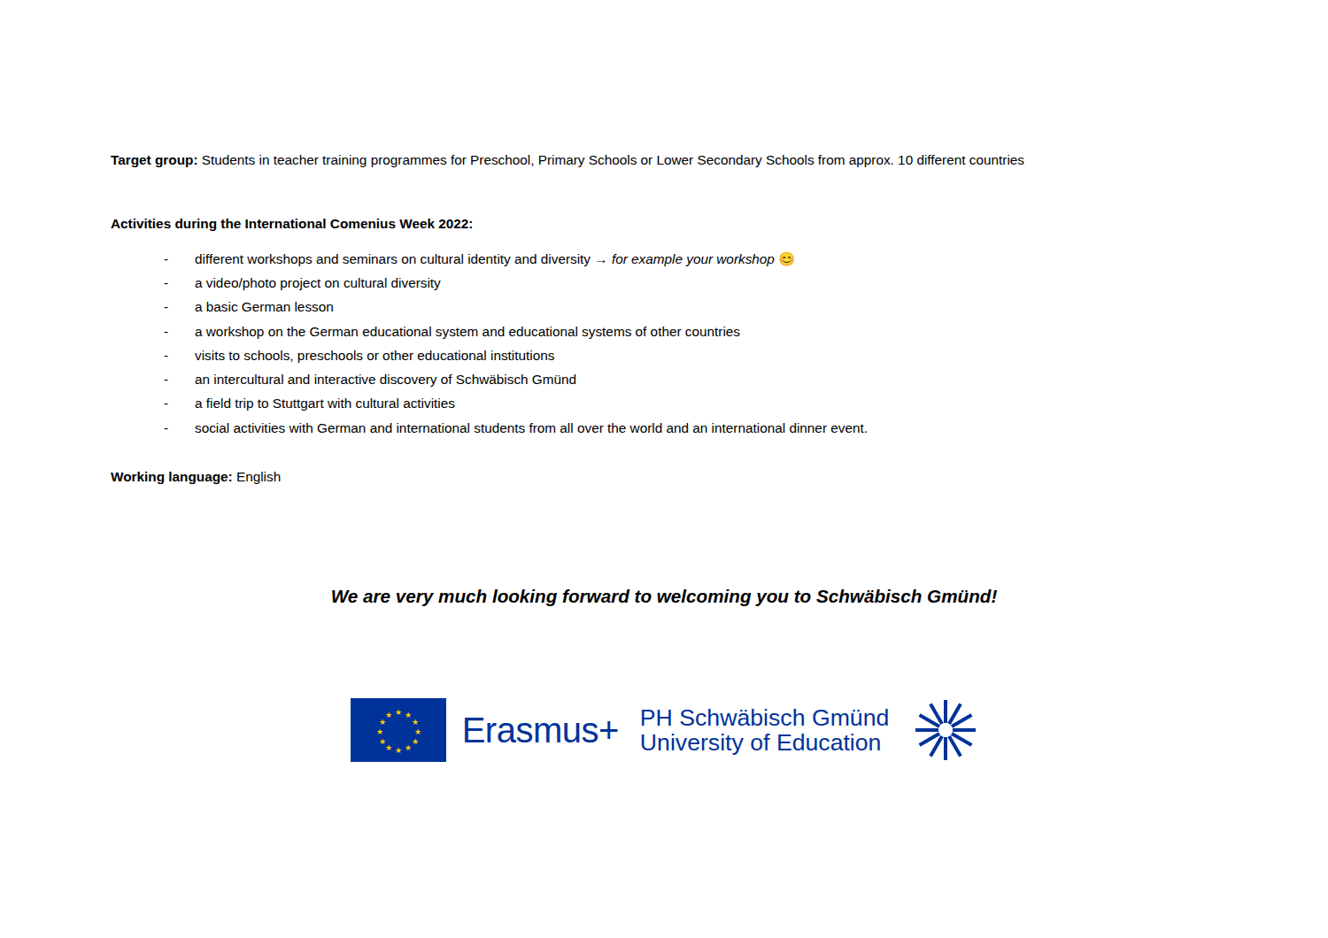Target group: Students in teacher training programmes for Preschool, Primary Schools or Lower Secondary Schools from approx. 10 different countries
Activities during the International Comenius Week 2022:
different workshops and seminars on cultural identity and diversity → for example your workshop 😊
a video/photo project on cultural diversity
a basic German lesson
a workshop on the German educational system and educational systems of other countries
visits to schools, preschools or other educational institutions
an intercultural and interactive discovery of Schwäbisch Gmünd
a field trip to Stuttgart with cultural activities
social activities with German and international students from all over the world and an international dinner event.
Working language: English
We are very much looking forward to welcoming you to Schwäbisch Gmünd!
★
★
★
★
★
★
★
★
★
★
★
★
Erasmus+
PH Schwäbisch Gmünd University of Education